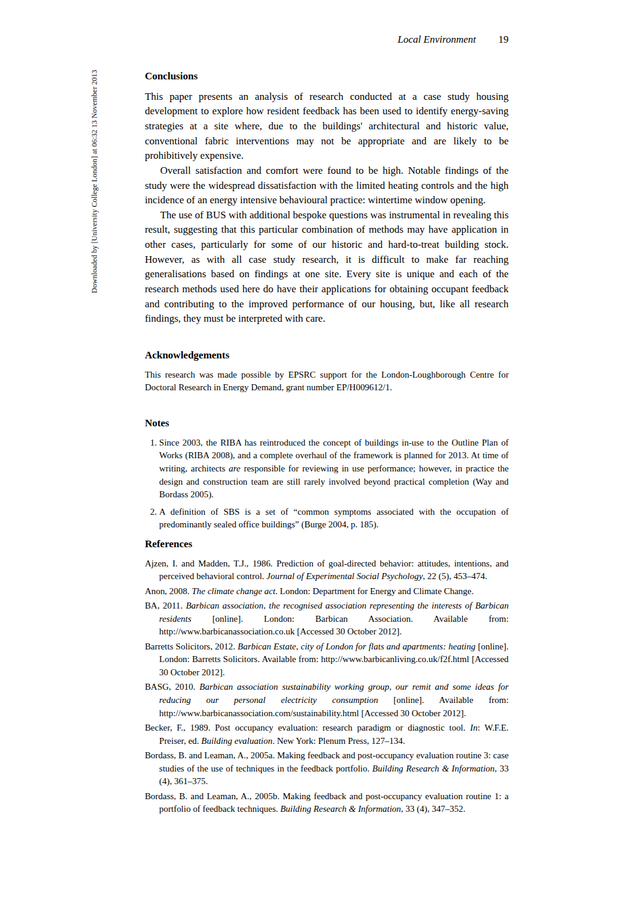Downloaded by [University College London] at 06:32 13 November 2013
Local Environment 19
Conclusions
This paper presents an analysis of research conducted at a case study housing development to explore how resident feedback has been used to identify energy-saving strategies at a site where, due to the buildings' architectural and historic value, conventional fabric interventions may not be appropriate and are likely to be prohibitively expensive.
Overall satisfaction and comfort were found to be high. Notable findings of the study were the widespread dissatisfaction with the limited heating controls and the high incidence of an energy intensive behavioural practice: wintertime window opening.
The use of BUS with additional bespoke questions was instrumental in revealing this result, suggesting that this particular combination of methods may have application in other cases, particularly for some of our historic and hard-to-treat building stock. However, as with all case study research, it is difficult to make far reaching generalisations based on findings at one site. Every site is unique and each of the research methods used here do have their applications for obtaining occupant feedback and contributing to the improved performance of our housing, but, like all research findings, they must be interpreted with care.
Acknowledgements
This research was made possible by EPSRC support for the London-Loughborough Centre for Doctoral Research in Energy Demand, grant number EP/H009612/1.
Notes
Since 2003, the RIBA has reintroduced the concept of buildings in-use to the Outline Plan of Works (RIBA 2008), and a complete overhaul of the framework is planned for 2013. At time of writing, architects are responsible for reviewing in use performance; however, in practice the design and construction team are still rarely involved beyond practical completion (Way and Bordass 2005).
A definition of SBS is a set of “common symptoms associated with the occupation of predominantly sealed office buildings” (Burge 2004, p. 185).
References
Ajzen, I. and Madden, T.J., 1986. Prediction of goal-directed behavior: attitudes, intentions, and perceived behavioral control. Journal of Experimental Social Psychology, 22 (5), 453–474.
Anon, 2008. The climate change act. London: Department for Energy and Climate Change.
BA, 2011. Barbican association, the recognised association representing the interests of Barbican residents [online]. London: Barbican Association. Available from: http://www.barbicanassociation.co.uk [Accessed 30 October 2012].
Barretts Solicitors, 2012. Barbican Estate, city of London for flats and apartments: heating [online]. London: Barretts Solicitors. Available from: http://www.barbicanliving.co.uk/f2f.html [Accessed 30 October 2012].
BASG, 2010. Barbican association sustainability working group, our remit and some ideas for reducing our personal electricity consumption [online]. Available from: http://www.barbicanassociation.com/sustainability.html [Accessed 30 October 2012].
Becker, F., 1989. Post occupancy evaluation: research paradigm or diagnostic tool. In: W.F.E. Preiser, ed. Building evaluation. New York: Plenum Press, 127–134.
Bordass, B. and Leaman, A., 2005a. Making feedback and post-occupancy evaluation routine 3: case studies of the use of techniques in the feedback portfolio. Building Research & Information, 33 (4), 361–375.
Bordass, B. and Leaman, A., 2005b. Making feedback and post-occupancy evaluation routine 1: a portfolio of feedback techniques. Building Research & Information, 33 (4), 347–352.